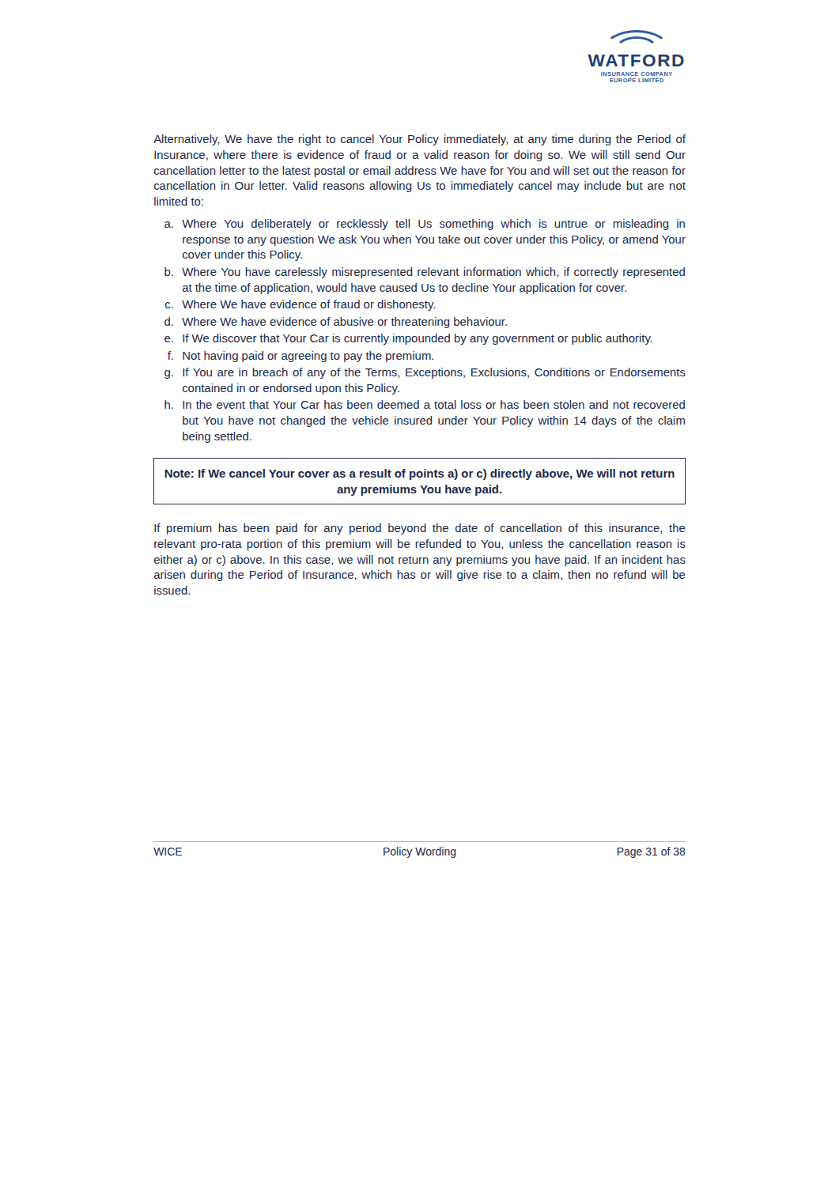WATFORD
INSURANCE COMPANY
EUROPE LIMITED
Alternatively, We have the right to cancel Your Policy immediately, at any time during the Period of Insurance, where there is evidence of fraud or a valid reason for doing so. We will still send Our cancellation letter to the latest postal or email address We have for You and will set out the reason for cancellation in Our letter. Valid reasons allowing Us to immediately cancel may include but are not limited to:
Where You deliberately or recklessly tell Us something which is untrue or misleading in response to any question We ask You when You take out cover under this Policy, or amend Your cover under this Policy.
Where You have carelessly misrepresented relevant information which, if correctly represented at the time of application, would have caused Us to decline Your application for cover.
Where We have evidence of fraud or dishonesty.
Where We have evidence of abusive or threatening behaviour.
If We discover that Your Car is currently impounded by any government or public authority.
Not having paid or agreeing to pay the premium.
If You are in breach of any of the Terms, Exceptions, Exclusions, Conditions or Endorsements contained in or endorsed upon this Policy.
In the event that Your Car has been deemed a total loss or has been stolen and not recovered but You have not changed the vehicle insured under Your Policy within 14 days of the claim being settled.
Note: If We cancel Your cover as a result of points a) or c) directly above, We will not return any premiums You have paid.
If premium has been paid for any period beyond the date of cancellation of this insurance, the relevant pro-rata portion of this premium will be refunded to You, unless the cancellation reason is either a) or c) above. In this case, we will not return any premiums you have paid. If an incident has arisen during the Period of Insurance, which has or will give rise to a claim, then no refund will be issued.
WICE
Policy Wording
Page 31 of 38